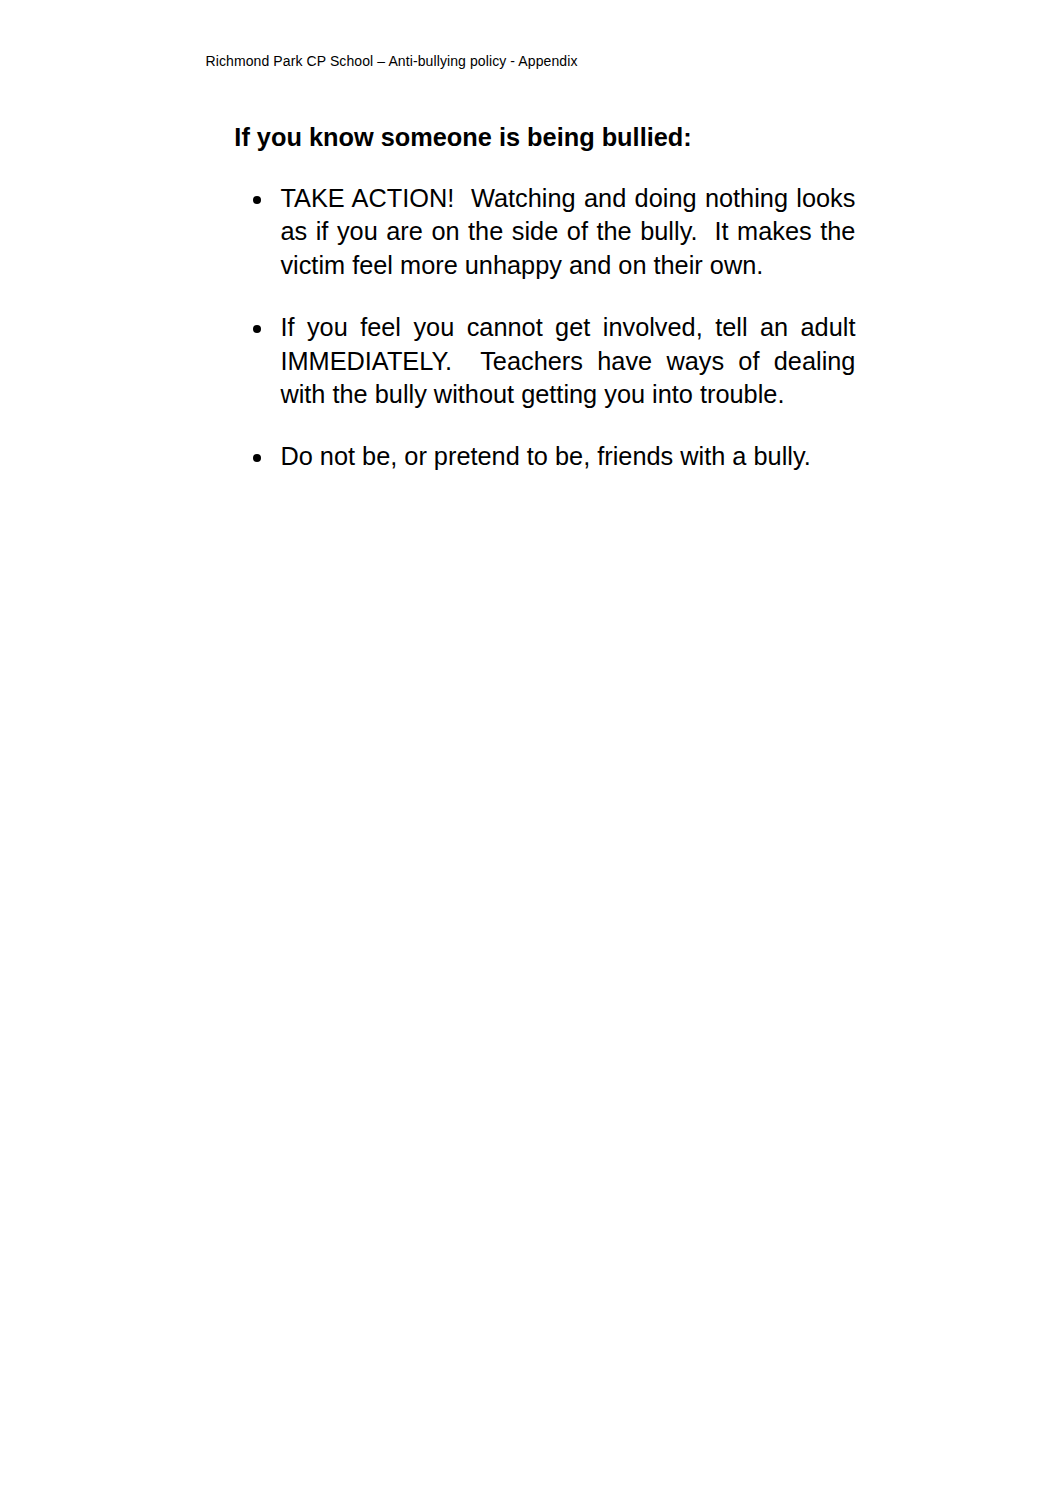Richmond Park CP School – Anti-bullying policy - Appendix
If you know someone is being bullied:
TAKE ACTION! Watching and doing nothing looks as if you are on the side of the bully. It makes the victim feel more unhappy and on their own.
If you feel you cannot get involved, tell an adult IMMEDIATELY. Teachers have ways of dealing with the bully without getting you into trouble.
Do not be, or pretend to be, friends with a bully.